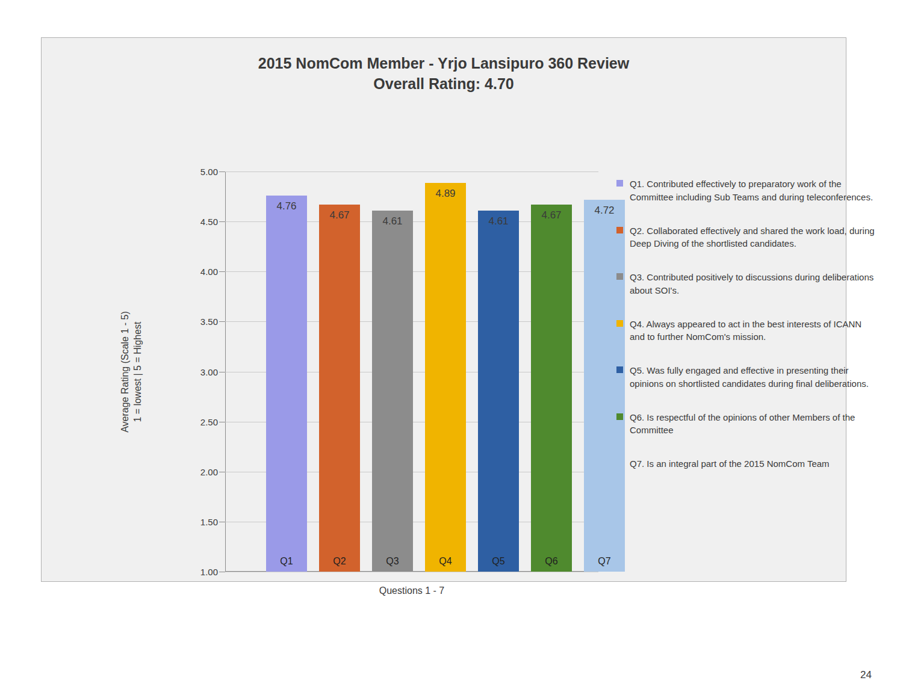2015 NomCom Member - Yrjo Lansipuro 360 Review
Overall Rating: 4.70
Average Rating (Scale 1 - 5)
1 = lowest | 5 = Highest
5.00
4.50
4.00
3.50
3.00
2.50
2.00
1.50
1.00
4.76 Q1
4.67 Q2
4.61 Q3
4.89 Q4
4.61 Q5
4.67 Q6
4.72 Q7
Questions 1 - 7
Q1. Contributed effectively to preparatory work of the Committee including Sub Teams and during teleconferences.
Q2. Collaborated effectively and shared the work load, during Deep Diving of the shortlisted candidates.
Q3. Contributed positively to discussions during deliberations about SOI's.
Q4. Always appeared to act in the best interests of ICANN and to further NomCom's mission.
Q5. Was fully engaged and effective in presenting their opinions on shortlisted candidates during final deliberations.
Q6. Is respectful of the opinions of other Members of the Committee
Q7. Is an integral part of the 2015 NomCom Team
24